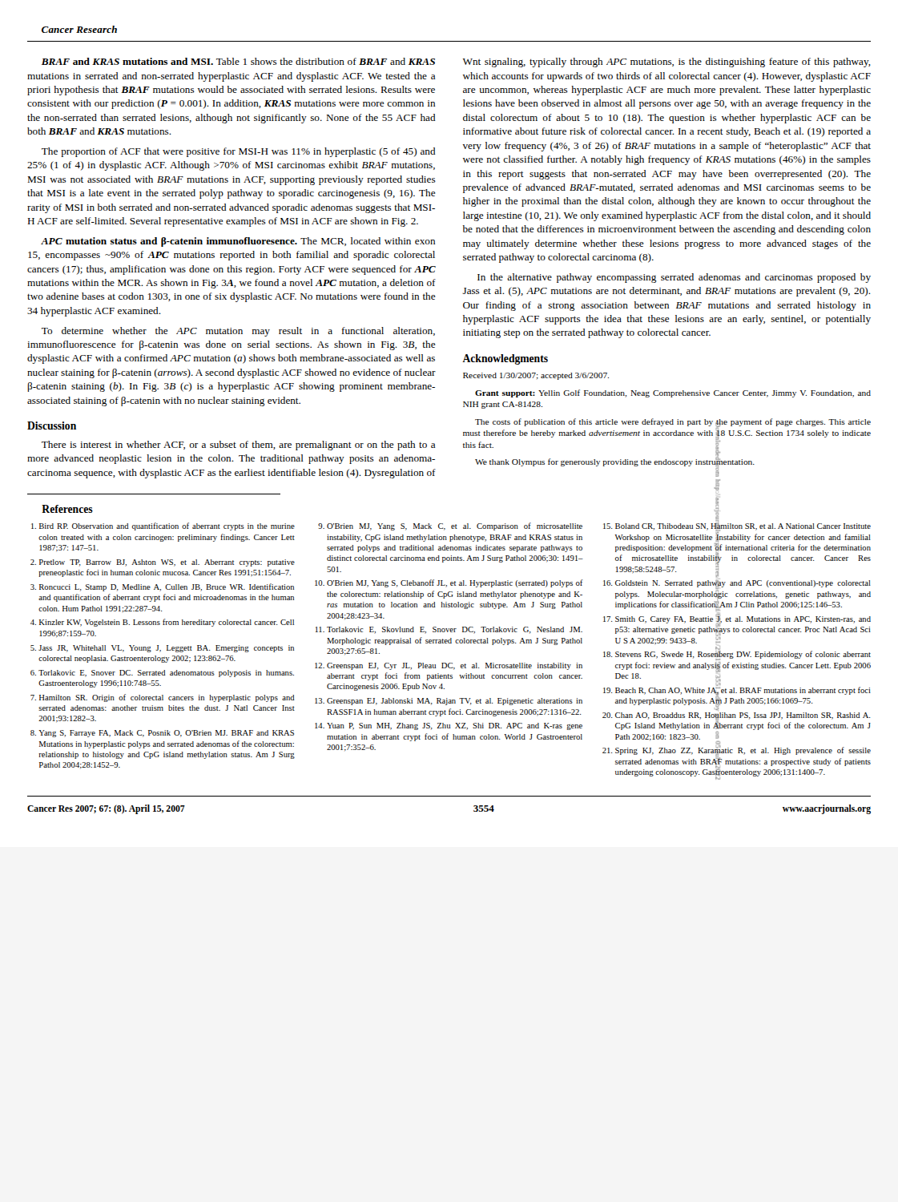Downloaded from http://aacrjournals.org/cancerres/article-pdf/67/8/3551/2581508/3551.pdf by guest on 05 July 2022
Cancer Research
BRAF and KRAS mutations and MSI. Table 1 shows the distribution of BRAF and KRAS mutations in serrated and non-serrated hyperplastic ACF and dysplastic ACF. We tested the a priori hypothesis that BRAF mutations would be associated with serrated lesions. Results were consistent with our prediction (P = 0.001). In addition, KRAS mutations were more common in the non-serrated than serrated lesions, although not significantly so. None of the 55 ACF had both BRAF and KRAS mutations.
The proportion of ACF that were positive for MSI-H was 11% in hyperplastic (5 of 45) and 25% (1 of 4) in dysplastic ACF. Although >70% of MSI carcinomas exhibit BRAF mutations, MSI was not associated with BRAF mutations in ACF, supporting previously reported studies that MSI is a late event in the serrated polyp pathway to sporadic carcinogenesis (9, 16). The rarity of MSI in both serrated and non-serrated advanced sporadic adenomas suggests that MSI-H ACF are self-limited. Several representative examples of MSI in ACF are shown in Fig. 2.
APC mutation status and β-catenin immunofluoresence. The MCR, located within exon 15, encompasses ~90% of APC mutations reported in both familial and sporadic colorectal cancers (17); thus, amplification was done on this region. Forty ACF were sequenced for APC mutations within the MCR. As shown in Fig. 3A, we found a novel APC mutation, a deletion of two adenine bases at codon 1303, in one of six dysplastic ACF. No mutations were found in the 34 hyperplastic ACF examined.
To determine whether the APC mutation may result in a functional alteration, immunofluorescence for β-catenin was done on serial sections. As shown in Fig. 3B, the dysplastic ACF with a confirmed APC mutation (a) shows both membrane-associated as well as nuclear staining for β-catenin (arrows). A second dysplastic ACF showed no evidence of nuclear β-catenin staining (b). In Fig. 3B (c) is a hyperplastic ACF showing prominent membrane-associated staining of β-catenin with no nuclear staining evident.
Discussion
There is interest in whether ACF, or a subset of them, are premalignant or on the path to a more advanced neoplastic lesion in the colon. The traditional pathway posits an adenoma-carcinoma sequence, with dysplastic ACF as the earliest identifiable lesion (4). Dysregulation of Wnt signaling, typically through APC mutations, is the distinguishing feature of this pathway, which accounts for upwards of two thirds of all colorectal cancer (4). However, dysplastic ACF are uncommon, whereas hyperplastic ACF are much more prevalent. These latter hyperplastic lesions have been observed in almost all persons over age 50, with an average frequency in the distal colorectum of about 5 to 10 (18). The question is whether hyperplastic ACF can be informative about future risk of colorectal cancer. In a recent study, Beach et al. (19) reported a very low frequency (4%, 3 of 26) of BRAF mutations in a sample of “heteroplastic” ACF that were not classified further. A notably high frequency of KRAS mutations (46%) in the samples in this report suggests that non-serrated ACF may have been overrepresented (20). The prevalence of advanced BRAF-mutated, serrated adenomas and MSI carcinomas seems to be higher in the proximal than the distal colon, although they are known to occur throughout the large intestine (10, 21). We only examined hyperplastic ACF from the distal colon, and it should be noted that the differences in microenvironment between the ascending and descending colon may ultimately determine whether these lesions progress to more advanced stages of the serrated pathway to colorectal carcinoma (8).
In the alternative pathway encompassing serrated adenomas and carcinomas proposed by Jass et al. (5), APC mutations are not determinant, and BRAF mutations are prevalent (9, 20). Our finding of a strong association between BRAF mutations and serrated histology in hyperplastic ACF supports the idea that these lesions are an early, sentinel, or potentially initiating step on the serrated pathway to colorectal cancer.
Acknowledgments
Received 1/30/2007; accepted 3/6/2007.
Grant support: Yellin Golf Foundation, Neag Comprehensive Cancer Center, Jimmy V. Foundation, and NIH grant CA-81428.
The costs of publication of this article were defrayed in part by the payment of page charges. This article must therefore be hereby marked advertisement in accordance with 18 U.S.C. Section 1734 solely to indicate this fact.
We thank Olympus for generously providing the endoscopy instrumentation.
References
Bird RP. Observation and quantification of aberrant crypts in the murine colon treated with a colon carcinogen: preliminary findings. Cancer Lett 1987;37: 147–51.
Pretlow TP, Barrow BJ, Ashton WS, et al. Aberrant crypts: putative preneoplastic foci in human colonic mucosa. Cancer Res 1991;51:1564–7.
Roncucci L, Stamp D, Medline A, Cullen JB, Bruce WR. Identification and quantification of aberrant crypt foci and microadenomas in the human colon. Hum Pathol 1991;22:287–94.
Kinzler KW, Vogelstein B. Lessons from hereditary colorectal cancer. Cell 1996;87:159–70.
Jass JR, Whitehall VL, Young J, Leggett BA. Emerging concepts in colorectal neoplasia. Gastroenterology 2002; 123:862–76.
Torlakovic E, Snover DC. Serrated adenomatous polyposis in humans. Gastroenterology 1996;110:748–55.
Hamilton SR. Origin of colorectal cancers in hyperplastic polyps and serrated adenomas: another truism bites the dust. J Natl Cancer Inst 2001;93:1282–3.
Yang S, Farraye FA, Mack C, Posnik O, O'Brien MJ. BRAF and KRAS Mutations in hyperplastic polyps and serrated adenomas of the colorectum: relationship to histology and CpG island methylation status. Am J Surg Pathol 2004;28:1452–9.
O'Brien MJ, Yang S, Mack C, et al. Comparison of microsatellite instability, CpG island methylation phenotype, BRAF and KRAS status in serrated polyps and traditional adenomas indicates separate pathways to distinct colorectal carcinoma end points. Am J Surg Pathol 2006;30: 1491–501.
O'Brien MJ, Yang S, Clebanoff JL, et al. Hyperplastic (serrated) polyps of the colorectum: relationship of CpG island methylator phenotype and K-ras mutation to location and histologic subtype. Am J Surg Pathol 2004;28:423–34.
Torlakovic E, Skovlund E, Snover DC, Torlakovic G, Nesland JM. Morphologic reappraisal of serrated colorectal polyps. Am J Surg Pathol 2003;27:65–81.
Greenspan EJ, Cyr JL, Pleau DC, et al. Microsatellite instability in aberrant crypt foci from patients without concurrent colon cancer. Carcinogenesis 2006. Epub Nov 4.
Greenspan EJ, Jablonski MA, Rajan TV, et al. Epigenetic alterations in RASSF1A in human aberrant crypt foci. Carcinogenesis 2006;27:1316–22.
Yuan P, Sun MH, Zhang JS, Zhu XZ, Shi DR. APC and K-ras gene mutation in aberrant crypt foci of human colon. World J Gastroenterol 2001;7:352–6.
Boland CR, Thibodeau SN, Hamilton SR, et al. A National Cancer Institute Workshop on Microsatellite Instability for cancer detection and familial predisposition: development of international criteria for the determination of microsatellite instability in colorectal cancer. Cancer Res 1998;58:5248–57.
Goldstein N. Serrated pathway and APC (conventional)-type colorectal polyps. Molecular-morphologic correlations, genetic pathways, and implications for classification. Am J Clin Pathol 2006;125:146–53.
Smith G, Carey FA, Beattie J, et al. Mutations in APC, Kirsten-ras, and p53: alternative genetic pathways to colorectal cancer. Proc Natl Acad Sci U S A 2002;99: 9433–8.
Stevens RG, Swede H, Rosenberg DW. Epidemiology of colonic aberrant crypt foci: review and analysis of existing studies. Cancer Lett. Epub 2006 Dec 18.
Beach R, Chan AO, White JA, et al. BRAF mutations in aberrant crypt foci and hyperplastic polyposis. Am J Path 2005;166:1069–75.
Chan AO, Broaddus RR, Houlihan PS, Issa JPJ, Hamilton SR, Rashid A. CpG Island Methylation in Aberrant crypt foci of the colorectum. Am J Path 2002;160: 1823–30.
Spring KJ, Zhao ZZ, Karamatic R, et al. High prevalence of sessile serrated adenomas with BRAF mutations: a prospective study of patients undergoing colonoscopy. Gastroenterology 2006;131:1400–7.
Cancer Res 2007; 67: (8). April 15, 2007
3554
www.aacrjournals.org